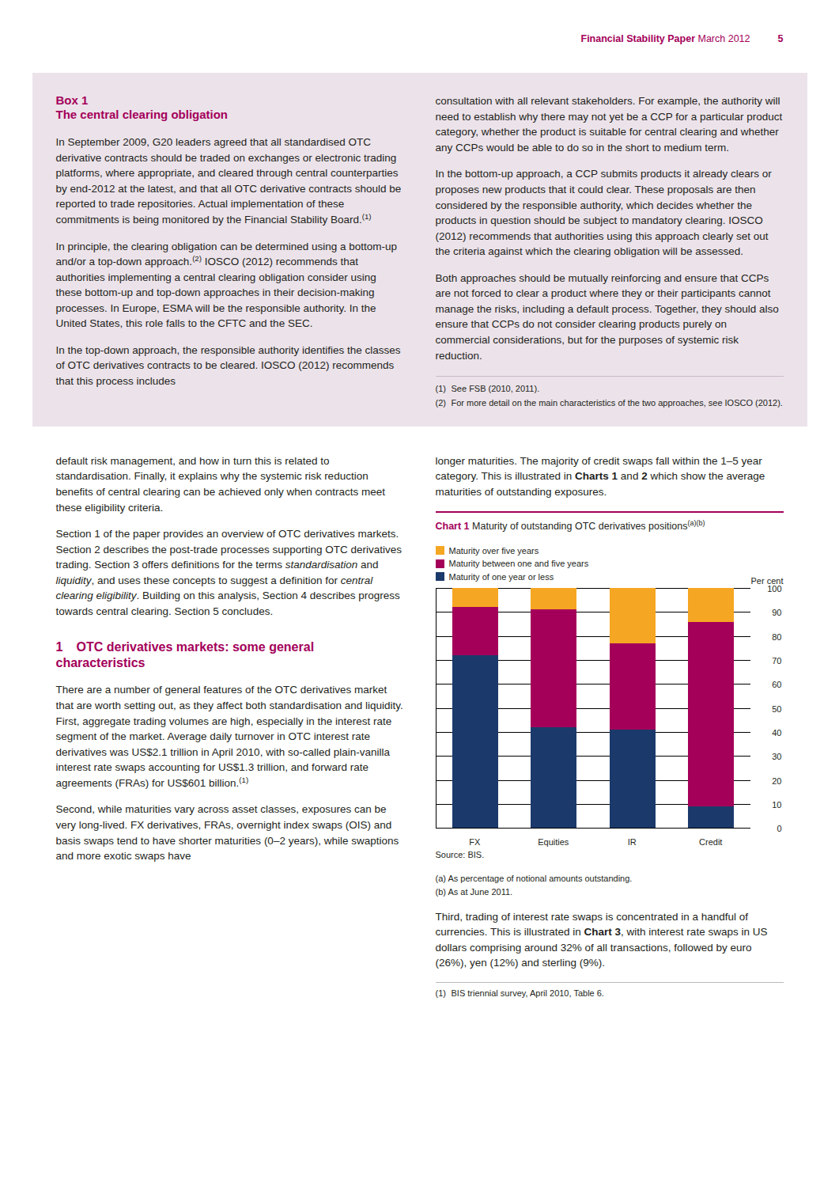Financial Stability Paper March 2012
5
Box 1
The central clearing obligation
In September 2009, G20 leaders agreed that all standardised OTC derivative contracts should be traded on exchanges or electronic trading platforms, where appropriate, and cleared through central counterparties by end-2012 at the latest, and that all OTC derivative contracts should be reported to trade repositories. Actual implementation of these commitments is being monitored by the Financial Stability Board.(1)
In principle, the clearing obligation can be determined using a bottom-up and/or a top-down approach.(2) IOSCO (2012) recommends that authorities implementing a central clearing obligation consider using these bottom-up and top-down approaches in their decision-making processes. In Europe, ESMA will be the responsible authority. In the United States, this role falls to the CFTC and the SEC.
In the top-down approach, the responsible authority identifies the classes of OTC derivatives contracts to be cleared. IOSCO (2012) recommends that this process includes
consultation with all relevant stakeholders. For example, the authority will need to establish why there may not yet be a CCP for a particular product category, whether the product is suitable for central clearing and whether any CCPs would be able to do so in the short to medium term.
In the bottom-up approach, a CCP submits products it already clears or proposes new products that it could clear. These proposals are then considered by the responsible authority, which decides whether the products in question should be subject to mandatory clearing. IOSCO (2012) recommends that authorities using this approach clearly set out the criteria against which the clearing obligation will be assessed.
Both approaches should be mutually reinforcing and ensure that CCPs are not forced to clear a product where they or their participants cannot manage the risks, including a default process. Together, they should also ensure that CCPs do not consider clearing products purely on commercial considerations, but for the purposes of systemic risk reduction.
(1) See FSB (2010, 2011).
(2) For more detail on the main characteristics of the two approaches, see IOSCO (2012).
default risk management, and how in turn this is related to standardisation. Finally, it explains why the systemic risk reduction benefits of central clearing can be achieved only when contracts meet these eligibility criteria.
Section 1 of the paper provides an overview of OTC derivatives markets. Section 2 describes the post-trade processes supporting OTC derivatives trading. Section 3 offers definitions for the terms standardisation and liquidity, and uses these concepts to suggest a definition for central clearing eligibility. Building on this analysis, Section 4 describes progress towards central clearing. Section 5 concludes.
1 OTC derivatives markets: some general characteristics
There are a number of general features of the OTC derivatives market that are worth setting out, as they affect both standardisation and liquidity. First, aggregate trading volumes are high, especially in the interest rate segment of the market. Average daily turnover in OTC interest rate derivatives was US$2.1 trillion in April 2010, with so-called plain-vanilla interest rate swaps accounting for US$1.3 trillion, and forward rate agreements (FRAs) for US$601 billion.(1)
Second, while maturities vary across asset classes, exposures can be very long-lived. FX derivatives, FRAs, overnight index swaps (OIS) and basis swaps tend to have shorter maturities (0–2 years), while swaptions and more exotic swaps have
longer maturities. The majority of credit swaps fall within the 1–5 year category. This is illustrated in Charts 1 and 2 which show the average maturities of outstanding exposures.
Chart 1 Maturity of outstanding OTC derivatives positions(a)(b)
Maturity over five years
Maturity between one and five years
Maturity of one year or less
Per cent
100
90
80
70
60
50
40
30
20
10
0
FX Equities IR Credit
Source: BIS.
(a) As percentage of notional amounts outstanding.
(b) As at June 2011.
Third, trading of interest rate swaps is concentrated in a handful of currencies. This is illustrated in Chart 3, with interest rate swaps in US dollars comprising around 32% of all transactions, followed by euro (26%), yen (12%) and sterling (9%).
(1) BIS triennial survey, April 2010, Table 6.